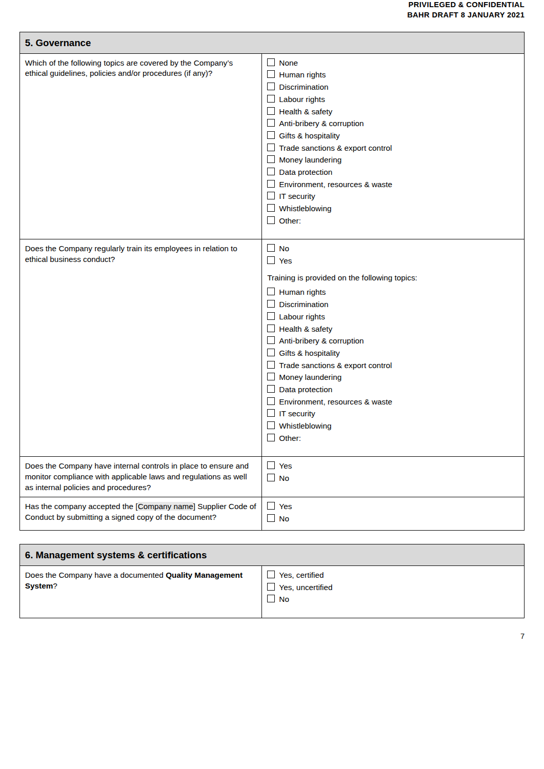PRIVILEGED & CONFIDENTIAL
BAHR DRAFT 8 JANUARY 2021
| 5. Governance |
| --- |
| Which of the following topics are covered by the Company’s ethical guidelines, policies and/or procedures (if any)? | None Human rights Discrimination Labour rights Health & safety Anti-bribery & corruption Gifts & hospitality Trade sanctions & export control Money laundering Data protection Environment, resources & waste IT security Whistleblowing Other: |
| Does the Company regularly train its employees in relation to ethical business conduct? | No Yes Training is provided on the following topics: Human rights Discrimination Labour rights Health & safety Anti-bribery & corruption Gifts & hospitality Trade sanctions & export control Money laundering Data protection Environment, resources & waste IT security Whistleblowing Other: |
| Does the Company have internal controls in place to ensure and monitor compliance with applicable laws and regulations as well as internal policies and procedures? | Yes No |
| Has the company accepted the [ Company name ] Supplier Code of Conduct by submitting a signed copy of the document? | Yes No |
| 6. Management systems & certifications |
| --- |
| Does the Company have a documented Quality Management System ? | Yes, certified Yes, uncertified No |
7